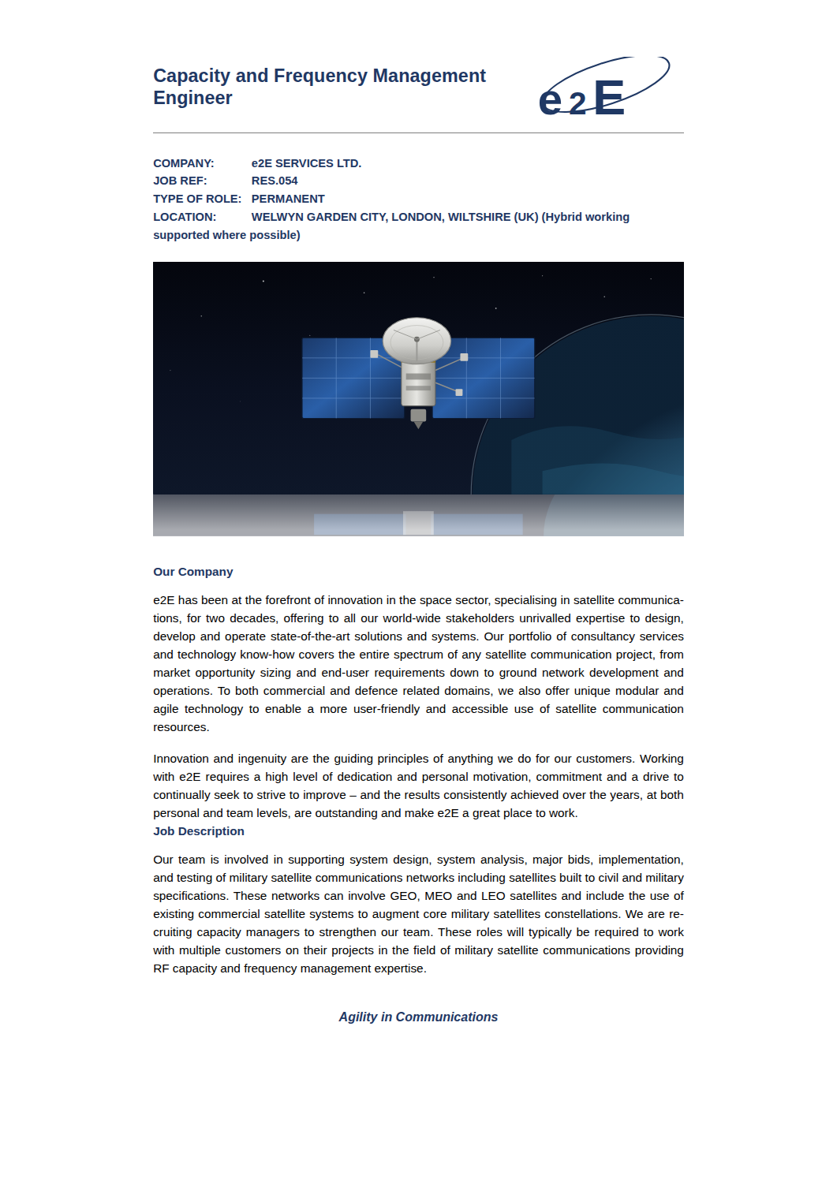Capacity and Frequency Management Engineer
e 2 E
COMPANY: e2E SERVICES LTD. JOB REF: RES.054 TYPE OF ROLE: PERMANENT LOCATION: WELWYN GARDEN CITY, LONDON, WILTSHIRE (UK) (Hybrid working supported where possible)
Our Company
e2E has been at the forefront of innovation in the space sector, specialising in satellite communications, for two decades, offering to all our world-wide stakeholders unrivalled expertise to design, develop and operate state-of-the-art solutions and systems. Our portfolio of consultancy services and technology know-how covers the entire spectrum of any satellite communication project, from market opportunity sizing and end-user requirements down to ground network development and operations. To both commercial and defence related domains, we also offer unique modular and agile technology to enable a more user-friendly and accessible use of satellite communication resources.
Innovation and ingenuity are the guiding principles of anything we do for our customers. Working with e2E requires a high level of dedication and personal motivation, commitment and a drive to continually seek to strive to improve – and the results consistently achieved over the years, at both personal and team levels, are outstanding and make e2E a great place to work.
Job Description
Our team is involved in supporting system design, system analysis, major bids, implementation, and testing of military satellite communications networks including satellites built to civil and military specifications. These networks can involve GEO, MEO and LEO satellites and include the use of existing commercial satellite systems to augment core military satellites constellations. We are recruiting capacity managers to strengthen our team. These roles will typically be required to work with multiple customers on their projects in the field of military satellite communications providing RF capacity and frequency management expertise.
Agility in Communications